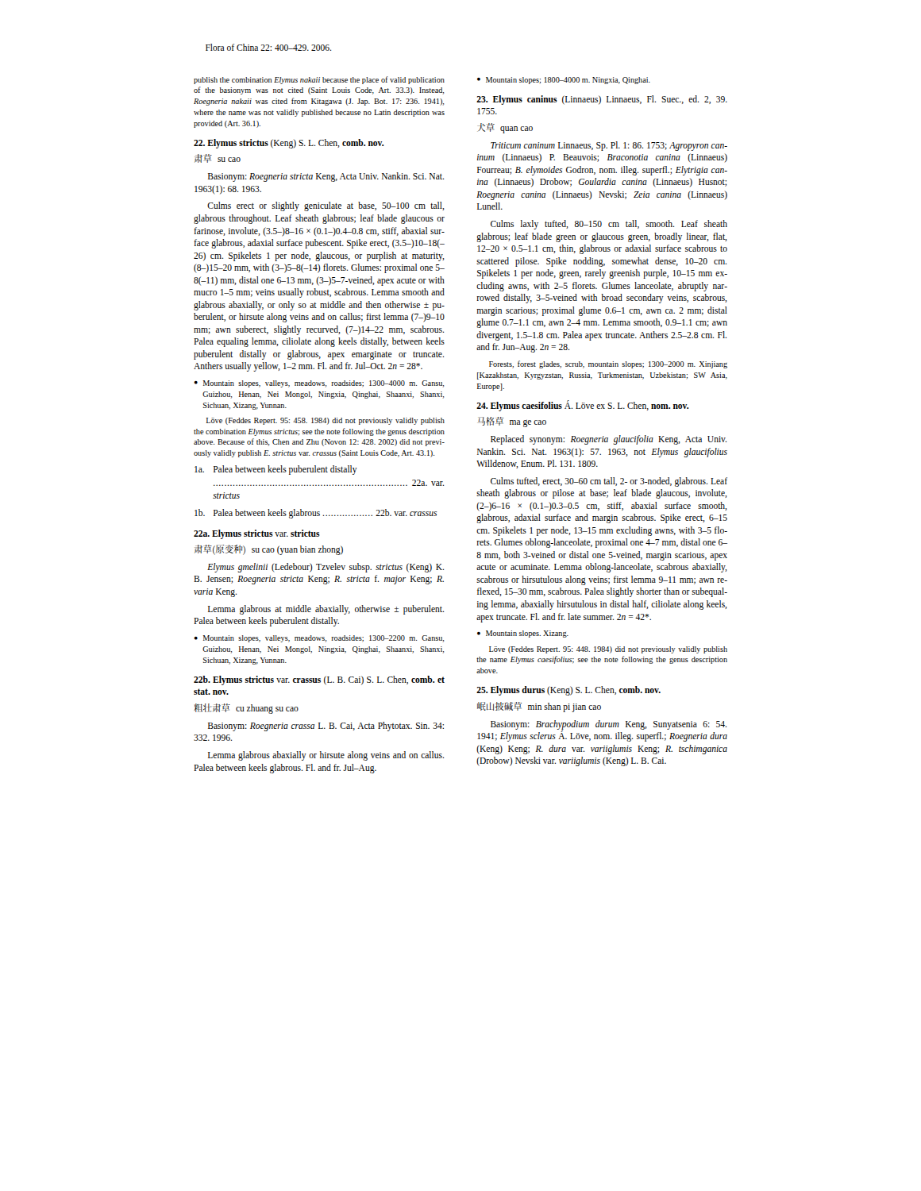Flora of China 22: 400–429. 2006.
publish the combination Elymus nakaii because the place of valid publication of the basionym was not cited (Saint Louis Code, Art. 33.3). Instead, Roegneria nakaii was cited from Kitagawa (J. Jap. Bot. 17: 236. 1941), where the name was not validly published because no Latin description was provided (Art. 36.1).
22. Elymus strictus (Keng) S. L. Chen, comb. nov.
肃草su cao
Basionym: Roegneria stricta Keng, Acta Univ. Nankin. Sci. Nat. 1963(1): 68. 1963.
Culms erect or slightly geniculate at base, 50–100 cm tall, glabrous throughout. Leaf sheath glabrous; leaf blade glaucous or farinose, involute, (3.5–)8–16 × (0.1–)0.4–0.8 cm, stiff, abaxial surface glabrous, adaxial surface pubescent. Spike erect, (3.5–)10–18(–26) cm. Spikelets 1 per node, glaucous, or purplish at maturity, (8–)15–20 mm, with (3–)5–8(–14) florets. Glumes: proximal one 5–8(–11) mm, distal one 6–13 mm, (3–)5–7-veined, apex acute or with mucro 1–5 mm; veins usually robust, scabrous. Lemma smooth and glabrous abaxially, or only so at middle and then otherwise ± puberulent, or hirsute along veins and on callus; first lemma (7–)9–10 mm; awn suberect, slightly recurved, (7–)14–22 mm, scabrous. Palea equaling lemma, ciliolate along keels distally, between keels puberulent distally or glabrous, apex emarginate or truncate. Anthers usually yellow, 1–2 mm. Fl. and fr. Jul–Oct. 2n = 28*.
Mountain slopes, valleys, meadows, roadsides; 1300–4000 m. Gansu, Guizhou, Henan, Nei Mongol, Ningxia, Qinghai, Shaanxi, Shanxi, Sichuan, Xizang, Yunnan.
Löve (Feddes Repert. 95: 458. 1984) did not previously validly publish the combination Elymus strictus; see the note following the genus description above. Because of this, Chen and Zhu (Novon 12: 428. 2002) did not previously validly publish E. strictus var. crassus (Saint Louis Code, Art. 43.1).
1a. Palea between keels puberulent distally
..................................................................... 22a. var. strictus
1b. Palea between keels glabrous .................. 22b. var. crassus
22a. Elymus strictus var. strictus
肃草(原变种)su cao (yuan bian zhong)
Elymus gmelinii (Ledebour) Tzvelev subsp. strictus (Keng) K. B. Jensen; Roegneria stricta Keng; R. stricta f. major Keng; R. varia Keng.
Lemma glabrous at middle abaxially, otherwise ± puberulent. Palea between keels puberulent distally.
Mountain slopes, valleys, meadows, roadsides; 1300–2200 m. Gansu, Guizhou, Henan, Nei Mongol, Ningxia, Qinghai, Shaanxi, Shanxi, Sichuan, Xizang, Yunnan.
22b. Elymus strictus var. crassus (L. B. Cai) S. L. Chen, comb. et stat. nov.
粗壮肃草cu zhuang su cao
Basionym: Roegneria crassa L. B. Cai, Acta Phytotax. Sin. 34: 332. 1996.
Lemma glabrous abaxially or hirsute along veins and on callus. Palea between keels glabrous. Fl. and fr. Jul–Aug.
Mountain slopes; 1800–4000 m. Ningxia, Qinghai.
23. Elymus caninus (Linnaeus) Linnaeus, Fl. Suec., ed. 2, 39. 1755.
犬草quan cao
Triticum caninum Linnaeus, Sp. Pl. 1: 86. 1753; Agropyron caninum (Linnaeus) P. Beauvois; Braconotia canina (Linnaeus) Fourreau; B. elymoides Godron, nom. illeg. superfl.; Elytrigia canina (Linnaeus) Drobow; Goulardia canina (Linnaeus) Husnot; Roegneria canina (Linnaeus) Nevski; Zeia canina (Linnaeus) Lunell.
Culms laxly tufted, 80–150 cm tall, smooth. Leaf sheath glabrous; leaf blade green or glaucous green, broadly linear, flat, 12–20 × 0.5–1.1 cm, thin, glabrous or adaxial surface scabrous to scattered pilose. Spike nodding, somewhat dense, 10–20 cm. Spikelets 1 per node, green, rarely greenish purple, 10–15 mm excluding awns, with 2–5 florets. Glumes lanceolate, abruptly narrowed distally, 3–5-veined with broad secondary veins, scabrous, margin scarious; proximal glume 0.6–1 cm, awn ca. 2 mm; distal glume 0.7–1.1 cm, awn 2–4 mm. Lemma smooth, 0.9–1.1 cm; awn divergent, 1.5–1.8 cm. Palea apex truncate. Anthers 2.5–2.8 cm. Fl. and fr. Jun–Aug. 2n = 28.
Forests, forest glades, scrub, mountain slopes; 1300–2000 m. Xinjiang [Kazakhstan, Kyrgyzstan, Russia, Turkmenistan, Uzbekistan; SW Asia, Europe].
24. Elymus caesifolius Á. Löve ex S. L. Chen, nom. nov.
马格草ma ge cao
Replaced synonym: Roegneria glaucifolia Keng, Acta Univ. Nankin. Sci. Nat. 1963(1): 57. 1963, not Elymus glaucifolius Willdenow, Enum. Pl. 131. 1809.
Culms tufted, erect, 30–60 cm tall, 2- or 3-noded, glabrous. Leaf sheath glabrous or pilose at base; leaf blade glaucous, involute, (2–)6–16 × (0.1–)0.3–0.5 cm, stiff, abaxial surface smooth, glabrous, adaxial surface and margin scabrous. Spike erect, 6–15 cm. Spikelets 1 per node, 13–15 mm excluding awns, with 3–5 florets. Glumes oblong-lanceolate, proximal one 4–7 mm, distal one 6–8 mm, both 3-veined or distal one 5-veined, margin scarious, apex acute or acuminate. Lemma oblong-lanceolate, scabrous abaxially, scabrous or hirsutulous along veins; first lemma 9–11 mm; awn reflexed, 15–30 mm, scabrous. Palea slightly shorter than or subequaling lemma, abaxially hirsutulous in distal half, ciliolate along keels, apex truncate. Fl. and fr. late summer. 2n = 42*.
Mountain slopes. Xizang.
Löve (Feddes Repert. 95: 448. 1984) did not previously validly publish the name Elymus caesifolius; see the note following the genus description above.
25. Elymus durus (Keng) S. L. Chen, comb. nov.
岷山披碱草min shan pi jian cao
Basionym: Brachypodium durum Keng, Sunyatsenia 6: 54. 1941; Elymus sclerus Á. Löve, nom. illeg. superfl.; Roegneria dura (Keng) Keng; R. dura var. variiglumis Keng; R. tschimganica (Drobow) Nevski var. variiglumis (Keng) L. B. Cai.